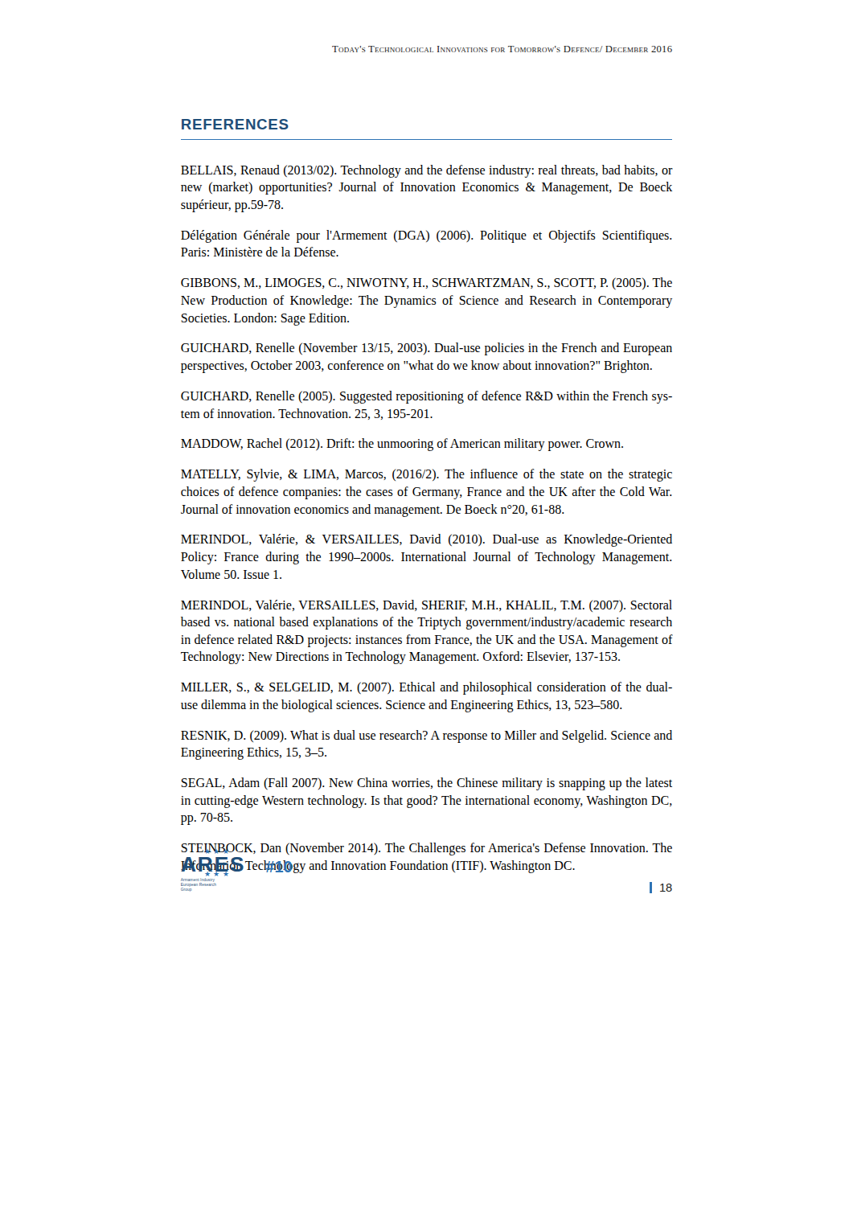Today's Technological Innovations for Tomorrow's Defence/ December 2016
REFERENCES
BELLAIS, Renaud (2013/02). Technology and the defense industry: real threats, bad habits, or new (market) opportunities? Journal of Innovation Economics & Management, De Boeck supérieur, pp.59-78.
Délégation Générale pour l'Armement (DGA) (2006). Politique et Objectifs Scientifiques. Paris: Ministère de la Défense.
GIBBONS, M., LIMOGES, C., NIWOTNY, H., SCHWARTZMAN, S., SCOTT, P. (2005). The New Production of Knowledge: The Dynamics of Science and Research in Contemporary Societies. London: Sage Edition.
GUICHARD, Renelle (November 13/15, 2003). Dual-use policies in the French and European perspectives, October 2003, conference on "what do we know about innovation?" Brighton.
GUICHARD, Renelle (2005). Suggested repositioning of defence R&D within the French system of innovation. Technovation. 25, 3, 195-201.
MADDOW, Rachel (2012). Drift: the unmooring of American military power. Crown.
MATELLY, Sylvie, & LIMA, Marcos, (2016/2). The influence of the state on the strategic choices of defence companies: the cases of Germany, France and the UK after the Cold War. Journal of innovation economics and management. De Boeck n°20, 61-88.
MERINDOL, Valérie, & VERSAILLES, David (2010). Dual-use as Knowledge-Oriented Policy: France during the 1990–2000s. International Journal of Technology Management. Volume 50. Issue 1.
MERINDOL, Valérie, VERSAILLES, David, SHERIF, M.H., KHALIL, T.M. (2007). Sectoral based vs. national based explanations of the Triptych government/industry/academic research in defence related R&D projects: instances from France, the UK and the USA. Management of Technology: New Directions in Technology Management. Oxford: Elsevier, 137-153.
MILLER, S., & SELGELID, M. (2007). Ethical and philosophical consideration of the dual-use dilemma in the biological sciences. Science and Engineering Ethics, 13, 523–580.
RESNIK, D. (2009). What is dual use research? A response to Miller and Selgelid. Science and Engineering Ethics, 15, 3–5.
SEGAL, Adam (Fall 2007). New China worries, the Chinese military is snapping up the latest in cutting-edge Western technology. Is that good? The international economy, Washington DC, pp. 70-85.
STEINBOCK, Dan (November 2014). The Challenges for America's Defense Innovation. The Information Technology and Innovation Foundation (ITIF). Washington DC.
★ ★ ★
ARES
★ ★ ★
Armament Industry
European Research
Group
#10
18